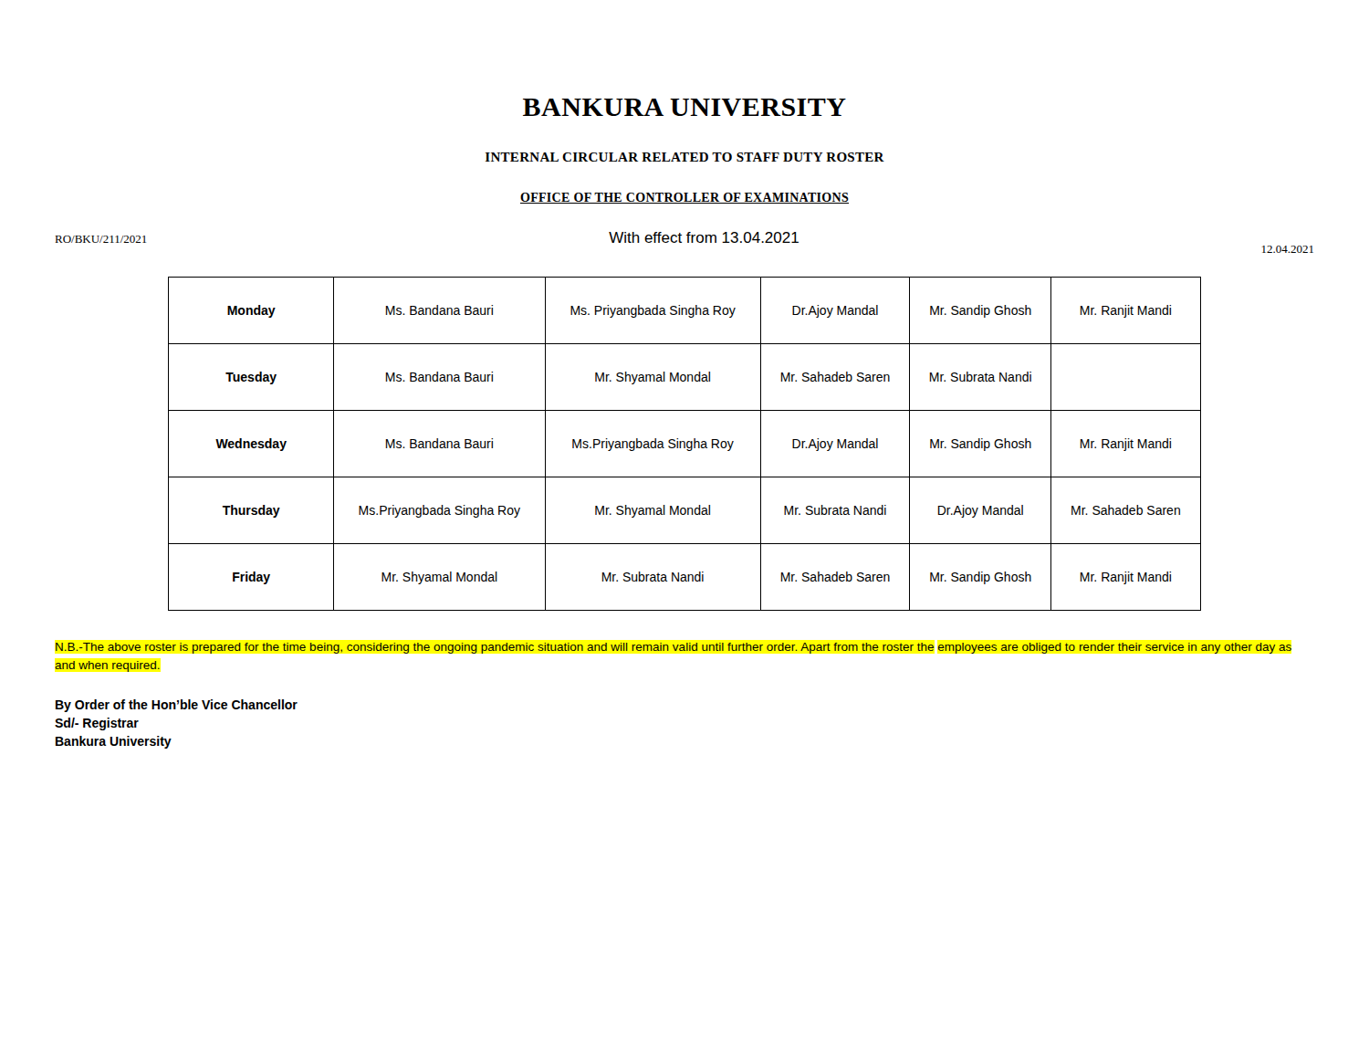BANKURA UNIVERSITY
INTERNAL CIRCULAR RELATED TO STAFF DUTY ROSTER
OFFICE OF THE CONTROLLER OF EXAMINATIONS
RO/BKU/211/2021
With effect from 13.04.2021
12.04.2021
| Monday | Ms. Bandana Bauri | Ms. Priyangbada Singha Roy | Dr.Ajoy Mandal | Mr. Sandip Ghosh | Mr. Ranjit Mandi |
| Tuesday | Ms. Bandana Bauri | Mr. Shyamal Mondal | Mr. Sahadeb Saren | Mr. Subrata Nandi | |
| Wednesday | Ms. Bandana Bauri | Ms.Priyangbada Singha Roy | Dr.Ajoy Mandal | Mr. Sandip Ghosh | Mr. Ranjit Mandi |
| Thursday | Ms.Priyangbada Singha Roy | Mr. Shyamal Mondal | Mr. Subrata Nandi | Dr.Ajoy Mandal | Mr. Sahadeb Saren |
| Friday | Mr. Shyamal Mondal | Mr. Subrata Nandi | Mr. Sahadeb Saren | Mr. Sandip Ghosh | Mr. Ranjit Mandi |
N.B.-The above roster is prepared for the time being, considering the ongoing pandemic situation and will remain valid until further order. Apart from the roster the employees are obliged to render their service in any other day as and when required.
By Order of the Hon’ble Vice Chancellor
Sd/- Registrar
Bankura University